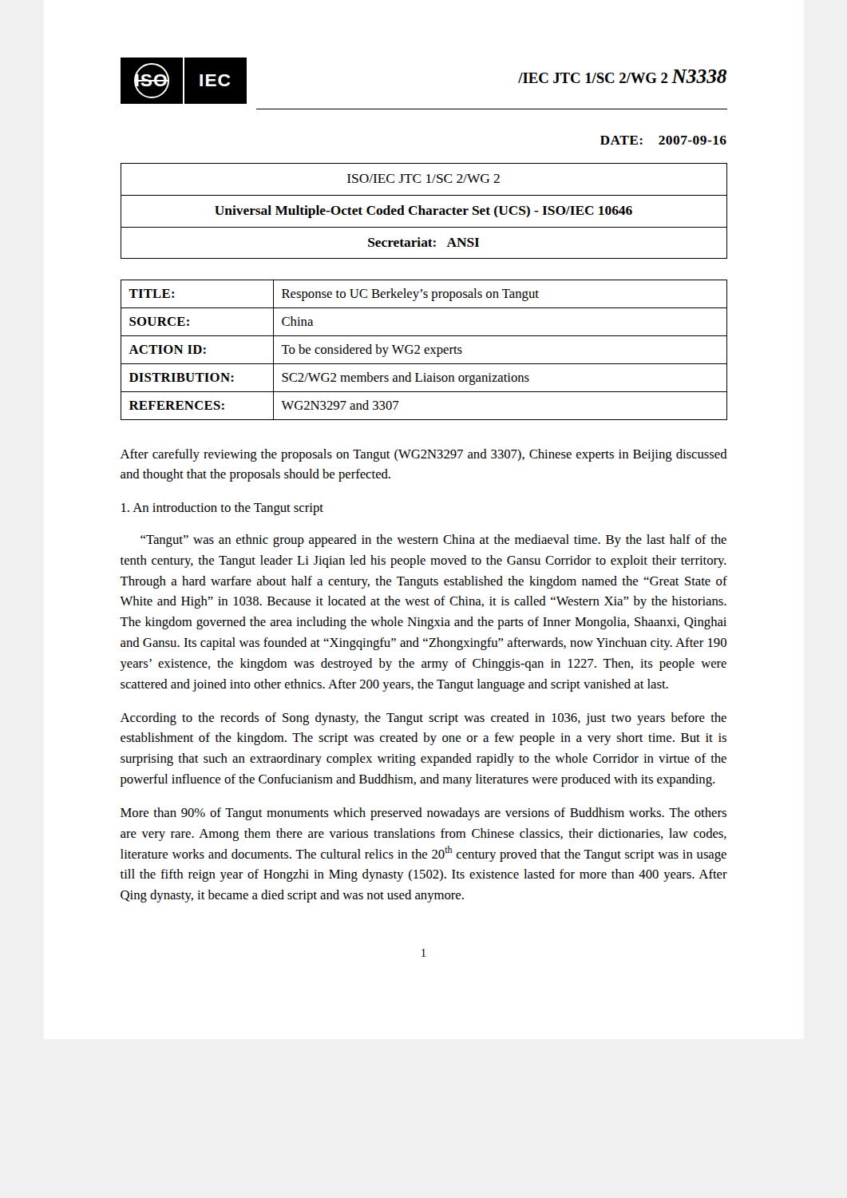ISO
IEC
/IEC JTC 1/SC 2/WG 2 N3338
DATE: 2007-09-16
| ISO/IEC JTC 1/SC 2/WG 2 |
| Universal Multiple-Octet Coded Character Set (UCS) - ISO/IEC 10646 |
| Secretariat: ANSI |
| TITLE: | Response to UC Berkeley’s proposals on Tangut |
| SOURCE: | China |
| ACTION ID: | To be considered by WG2 experts |
| DISTRIBUTION: | SC2/WG2 members and Liaison organizations |
| REFERENCES: | WG2N3297 and 3307 |
After carefully reviewing the proposals on Tangut (WG2N3297 and 3307), Chinese experts in Beijing discussed and thought that the proposals should be perfected.
1. An introduction to the Tangut script
“Tangut” was an ethnic group appeared in the western China at the mediaeval time. By the last half of the tenth century, the Tangut leader Li Jiqian led his people moved to the Gansu Corridor to exploit their territory. Through a hard warfare about half a century, the Tanguts established the kingdom named the “Great State of White and High” in 1038. Because it located at the west of China, it is called “Western Xia” by the historians. The kingdom governed the area including the whole Ningxia and the parts of Inner Mongolia, Shaanxi, Qinghai and Gansu. Its capital was founded at “Xingqingfu” and “Zhongxingfu” afterwards, now Yinchuan city. After 190 years’ existence, the kingdom was destroyed by the army of Chinggis-qan in 1227. Then, its people were scattered and joined into other ethnics. After 200 years, the Tangut language and script vanished at last.
According to the records of Song dynasty, the Tangut script was created in 1036, just two years before the establishment of the kingdom. The script was created by one or a few people in a very short time. But it is surprising that such an extraordinary complex writing expanded rapidly to the whole Corridor in virtue of the powerful influence of the Confucianism and Buddhism, and many literatures were produced with its expanding.
More than 90% of Tangut monuments which preserved nowadays are versions of Buddhism works. The others are very rare. Among them there are various translations from Chinese classics, their dictionaries, law codes, literature works and documents. The cultural relics in the 20th century proved that the Tangut script was in usage till the fifth reign year of Hongzhi in Ming dynasty (1502). Its existence lasted for more than 400 years. After Qing dynasty, it became a died script and was not used anymore.
1